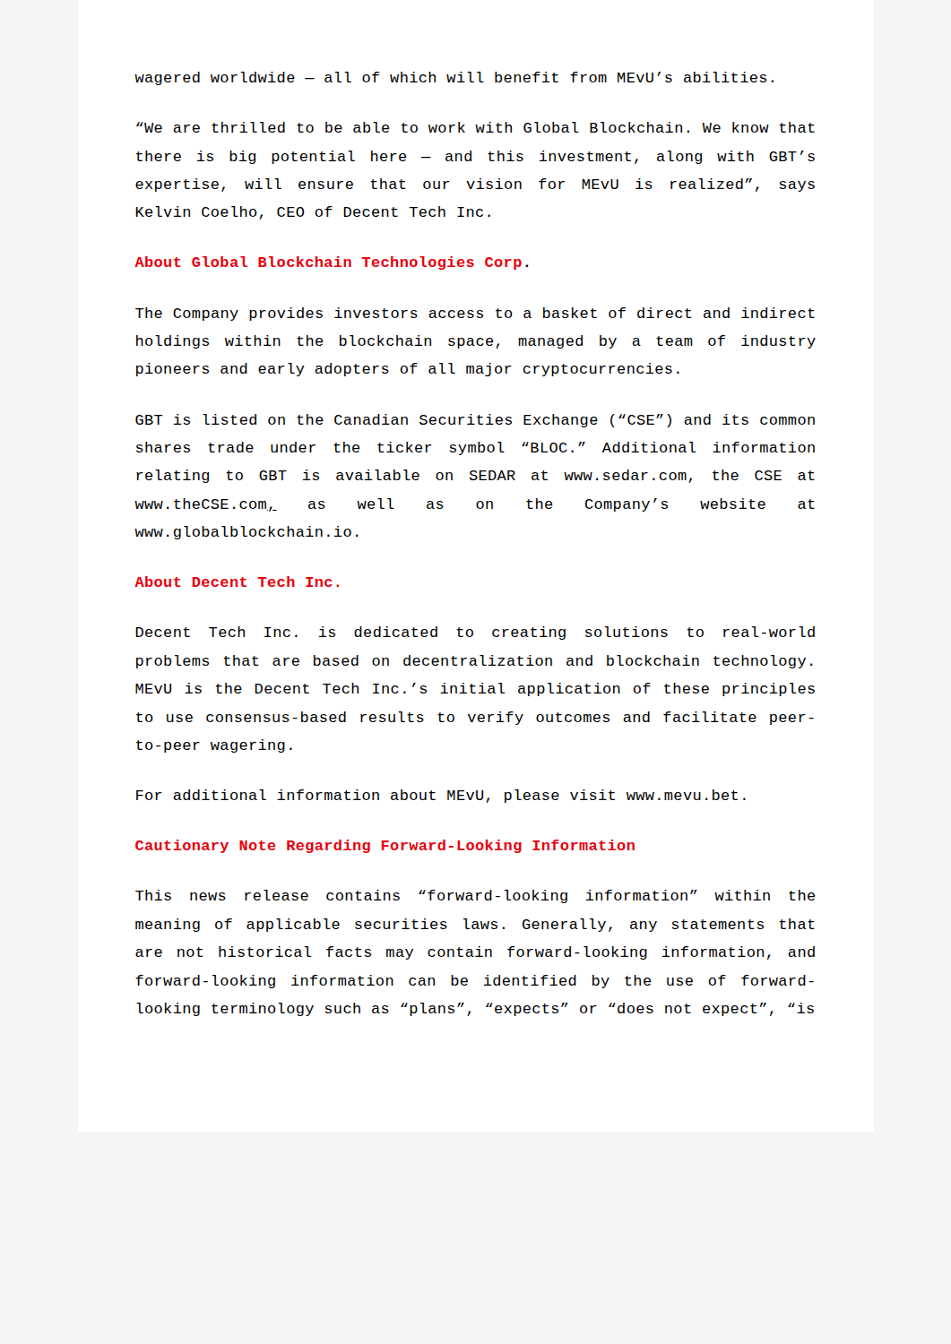wagered worldwide — all of which will benefit from MEvU’s abilities.
“We are thrilled to be able to work with Global Blockchain. We know that there is big potential here — and this investment, along with GBT’s expertise, will ensure that our vision for MEvU is realized”, says Kelvin Coelho, CEO of Decent Tech Inc.
About Global Blockchain Technologies Corp.
The Company provides investors access to a basket of direct and indirect holdings within the blockchain space, managed by a team of industry pioneers and early adopters of all major cryptocurrencies.
GBT is listed on the Canadian Securities Exchange (“CSE”) and its common shares trade under the ticker symbol “BLOC.” Additional information relating to GBT is available on SEDAR at www.sedar.com, the CSE at www.theCSE.com, as well as on the Company’s website at www.globalblockchain.io.
About Decent Tech Inc.
Decent Tech Inc. is dedicated to creating solutions to real-world problems that are based on decentralization and blockchain technology. MEvU is the Decent Tech Inc.’s initial application of these principles to use consensus-based results to verify outcomes and facilitate peer-to-peer wagering.
For additional information about MEvU, please visit www.mevu.bet.
Cautionary Note Regarding Forward-Looking Information
This news release contains “forward-looking information” within the meaning of applicable securities laws. Generally, any statements that are not historical facts may contain forward-looking information, and forward-looking information can be identified by the use of forward-looking terminology such as “plans”, “expects” or “does not expect”, “is